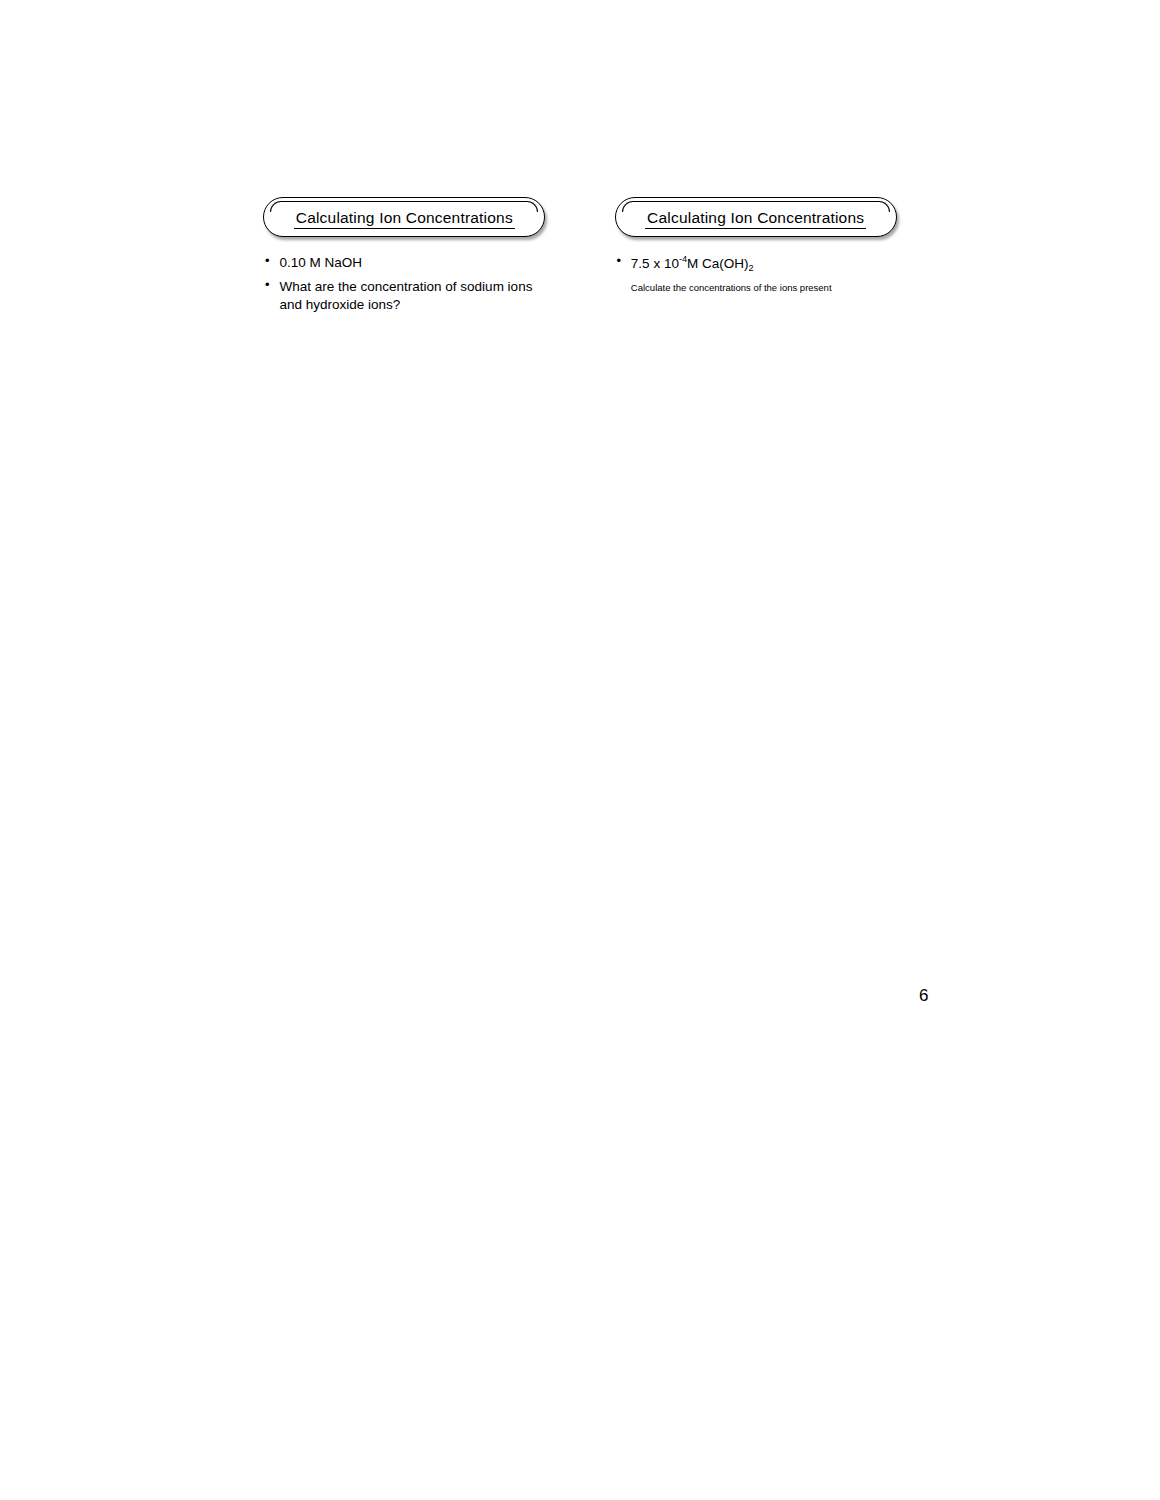Calculating Ion Concentrations
0.10 M NaOH
What are the concentration of sodium ions and hydroxide ions?
Calculating Ion Concentrations
7.5 x 10-4M Ca(OH)2
Calculate the concentrations of the ions present
6